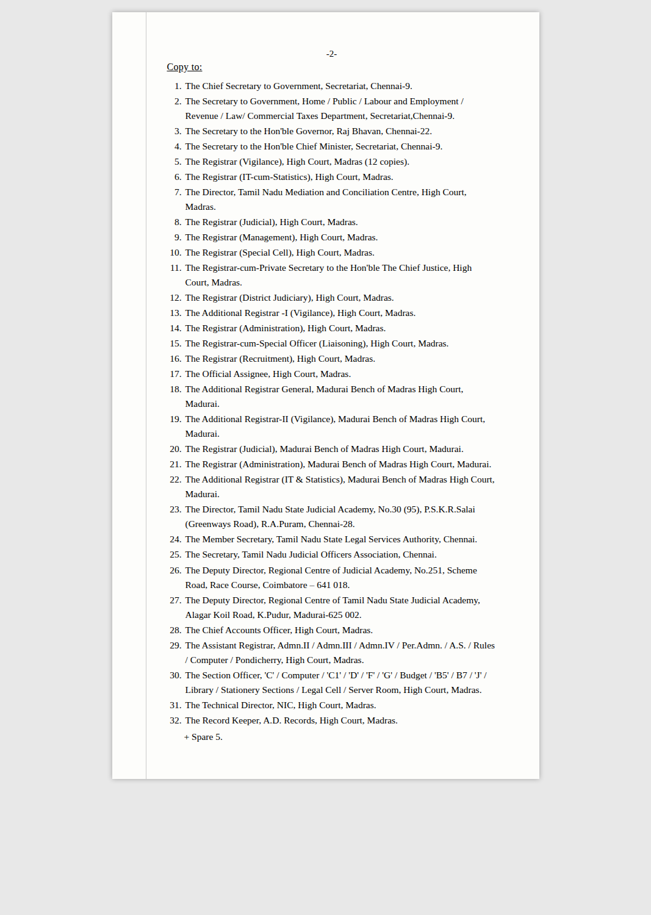-2-
Copy to:
The Chief Secretary to Government, Secretariat, Chennai-9.
The Secretary to Government, Home / Public / Labour and Employment / Revenue / Law/ Commercial Taxes Department, Secretariat,Chennai-9.
The Secretary to the Hon'ble Governor, Raj Bhavan, Chennai-22.
The Secretary to the Hon'ble Chief Minister, Secretariat, Chennai-9.
The Registrar (Vigilance), High Court, Madras (12 copies).
The Registrar (IT-cum-Statistics), High Court, Madras.
The Director, Tamil Nadu Mediation and Conciliation Centre, High Court, Madras.
The Registrar (Judicial), High Court, Madras.
The Registrar (Management), High Court, Madras.
The Registrar (Special Cell), High Court, Madras.
The Registrar-cum-Private Secretary to the Hon'ble The Chief Justice, High Court, Madras.
The Registrar (District Judiciary), High Court, Madras.
The Additional Registrar -I (Vigilance), High Court, Madras.
The Registrar (Administration), High Court, Madras.
The Registrar-cum-Special Officer (Liaisoning), High Court, Madras.
The Registrar (Recruitment), High Court, Madras.
The Official Assignee, High Court, Madras.
The Additional Registrar General, Madurai Bench of Madras High Court, Madurai.
The Additional Registrar-II (Vigilance), Madurai Bench of Madras High Court, Madurai.
The Registrar (Judicial), Madurai Bench of Madras High Court, Madurai.
The Registrar (Administration), Madurai Bench of Madras High Court, Madurai.
The Additional Registrar (IT & Statistics), Madurai Bench of Madras High Court, Madurai.
The Director, Tamil Nadu State Judicial Academy, No.30 (95), P.S.K.R.Salai (Greenways Road), R.A.Puram, Chennai-28.
The Member Secretary, Tamil Nadu State Legal Services Authority, Chennai.
The Secretary, Tamil Nadu Judicial Officers Association, Chennai.
The Deputy Director, Regional Centre of Judicial Academy, No.251, Scheme Road, Race Course, Coimbatore – 641 018.
The Deputy Director, Regional Centre of Tamil Nadu State Judicial Academy, Alagar Koil Road, K.Pudur, Madurai-625 002.
The Chief Accounts Officer, High Court, Madras.
The Assistant Registrar, Admn.II / Admn.III / Admn.IV / Per.Admn. / A.S. / Rules / Computer / Pondicherry, High Court, Madras.
The Section Officer, 'C' / Computer / 'C1' / 'D' / 'F' / 'G' / Budget / 'B5' / B7 / 'J' / Library / Stationery Sections / Legal Cell / Server Room, High Court, Madras.
The Technical Director, NIC, High Court, Madras.
The Record Keeper, A.D. Records, High Court, Madras.
+ Spare 5.